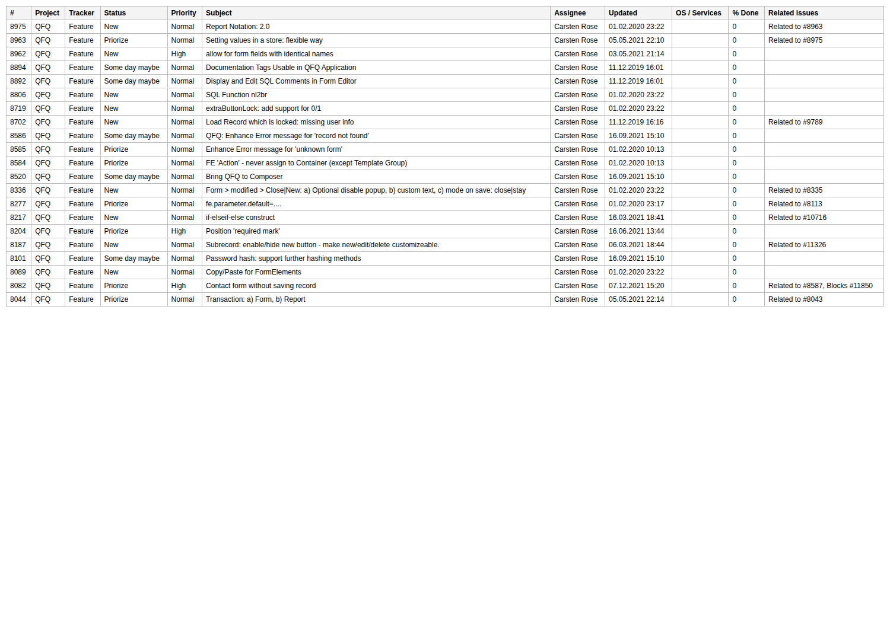| # | Project | Tracker | Status | Priority | Subject | Assignee | Updated | OS / Services | % Done | Related issues |
| --- | --- | --- | --- | --- | --- | --- | --- | --- | --- | --- |
| 8975 | QFQ | Feature | New | Normal | Report Notation: 2.0 | Carsten Rose | 01.02.2020 23:22 | | 0 | Related to #8963 |
| 8963 | QFQ | Feature | Priorize | Normal | Setting values in a store: flexible way | Carsten Rose | 05.05.2021 22:10 | | 0 | Related to #8975 |
| 8962 | QFQ | Feature | New | High | allow for form fields with identical names | Carsten Rose | 03.05.2021 21:14 | | 0 | |
| 8894 | QFQ | Feature | Some day maybe | Normal | Documentation Tags Usable in QFQ Application | Carsten Rose | 11.12.2019 16:01 | | 0 | |
| 8892 | QFQ | Feature | Some day maybe | Normal | Display and Edit SQL Comments in Form Editor | Carsten Rose | 11.12.2019 16:01 | | 0 | |
| 8806 | QFQ | Feature | New | Normal | SQL Function nl2br | Carsten Rose | 01.02.2020 23:22 | | 0 | |
| 8719 | QFQ | Feature | New | Normal | extraButtonLock: add support for 0/1 | Carsten Rose | 01.02.2020 23:22 | | 0 | |
| 8702 | QFQ | Feature | New | Normal | Load Record which is locked: missing user info | Carsten Rose | 11.12.2019 16:16 | | 0 | Related to #9789 |
| 8586 | QFQ | Feature | Some day maybe | Normal | QFQ: Enhance Error message for 'record not found' | Carsten Rose | 16.09.2021 15:10 | | 0 | |
| 8585 | QFQ | Feature | Priorize | Normal | Enhance Error message for 'unknown form' | Carsten Rose | 01.02.2020 10:13 | | 0 | |
| 8584 | QFQ | Feature | Priorize | Normal | FE 'Action' - never assign to Container (except Template Group) | Carsten Rose | 01.02.2020 10:13 | | 0 | |
| 8520 | QFQ | Feature | Some day maybe | Normal | Bring QFQ to Composer | Carsten Rose | 16.09.2021 15:10 | | 0 | |
| 8336 | QFQ | Feature | New | Normal | Form > modified > Close/New: a) Optional disable popup, b) custom text, c) mode on save: close/stay | Carsten Rose | 01.02.2020 23:22 | | 0 | Related to #8335 |
| 8277 | QFQ | Feature | Priorize | Normal | fe.parameter.default=.... | Carsten Rose | 01.02.2020 23:17 | | 0 | Related to #8113 |
| 8217 | QFQ | Feature | New | Normal | if-elseif-else construct | Carsten Rose | 16.03.2021 18:41 | | 0 | Related to #10716 |
| 8204 | QFQ | Feature | Priorize | High | Position 'required mark' | Carsten Rose | 16.06.2021 13:44 | | 0 | |
| 8187 | QFQ | Feature | New | Normal | Subrecord: enable/hide new button - make new/edit/delete customizeable. | Carsten Rose | 06.03.2021 18:44 | | 0 | Related to #11326 |
| 8101 | QFQ | Feature | Some day maybe | Normal | Password hash: support further hashing methods | Carsten Rose | 16.09.2021 15:10 | | 0 | |
| 8089 | QFQ | Feature | New | Normal | Copy/Paste for FormElements | Carsten Rose | 01.02.2020 23:22 | | 0 | |
| 8082 | QFQ | Feature | Priorize | High | Contact form without saving record | Carsten Rose | 07.12.2021 15:20 | | 0 | Related to #8587, Blocks #11850 |
| 8044 | QFQ | Feature | Priorize | Normal | Transaction: a) Form, b) Report | Carsten Rose | 05.05.2021 22:14 | | 0 | Related to #8043 |